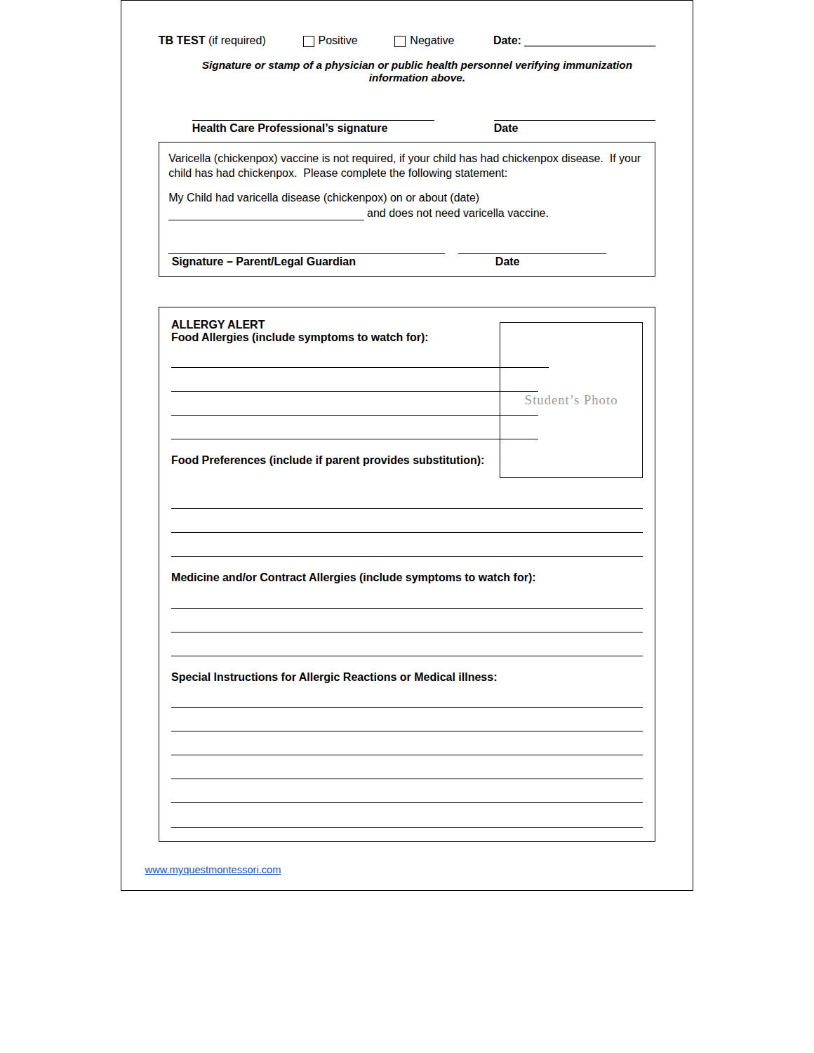TB TEST (if required) Positive Negative Date: _____________________
Signature or stamp of a physician or public health personnel verifying immunization information above.
Health Care Professional’s signature
Date
Varicella (chickenpox) vaccine is not required, if your child has had chickenpox disease. If your child has had chickenpox. Please complete the following statement:
My Child had varicella disease (chickenpox) on or about (date) and does not need varicella vaccine.
Signature – Parent/Legal Guardian
Date
Student’s Photo
ALLERGY ALERT
Food Allergies (include symptoms to watch for):
Food Preferences (include if parent provides substitution):
Medicine and/or Contract Allergies (include symptoms to watch for):
Special Instructions for Allergic Reactions or Medical illness:
www.myquestmontessori.com